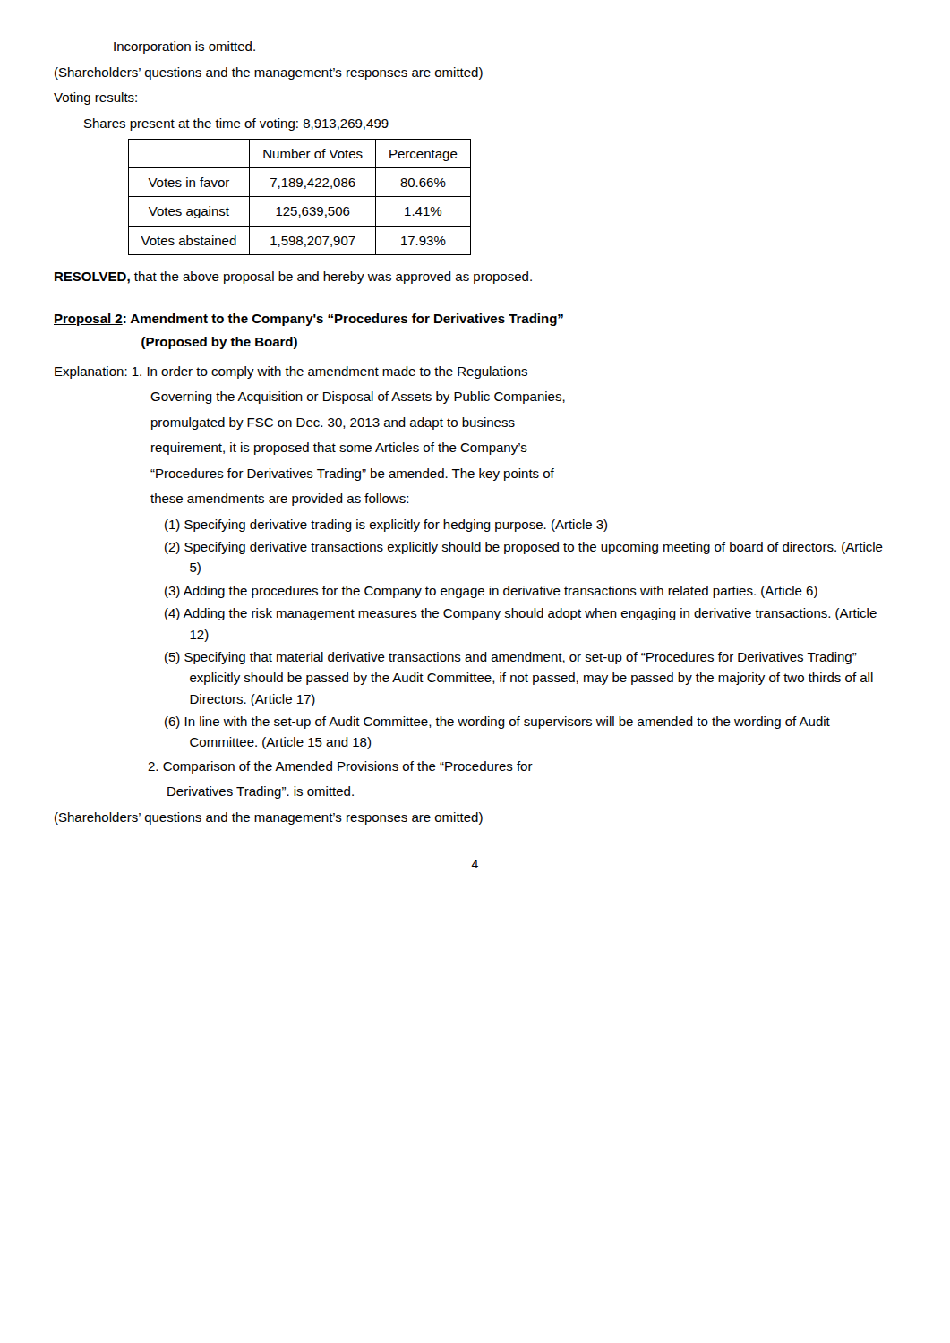Incorporation is omitted.
(Shareholders’ questions and the management’s responses are omitted)
Voting results:
Shares present at the time of voting: 8,913,269,499
| | Number of Votes | Percentage |
| Votes in favor | 7,189,422,086 | 80.66% |
| Votes against | 125,639,506 | 1.41% |
| Votes abstained | 1,598,207,907 | 17.93% |
RESOLVED, that the above proposal be and hereby was approved as proposed.
Proposal 2: Amendment to the Company's “Procedures for Derivatives Trading”
(Proposed by the Board)
Explanation: 1. In order to comply with the amendment made to the Regulations
Governing the Acquisition or Disposal of Assets by Public Companies,
promulgated by FSC on Dec. 30, 2013 and adapt to business
requirement, it is proposed that some Articles of the Company’s
“Procedures for Derivatives Trading” be amended. The key points of
these amendments are provided as follows:
(1) Specifying derivative trading is explicitly for hedging purpose. (Article 3)
(2) Specifying derivative transactions explicitly should be proposed to the upcoming meeting of board of directors. (Article 5)
(3) Adding the procedures for the Company to engage in derivative transactions with related parties. (Article 6)
(4) Adding the risk management measures the Company should adopt when engaging in derivative transactions. (Article 12)
(5) Specifying that material derivative transactions and amendment, or set-up of “Procedures for Derivatives Trading” explicitly should be passed by the Audit Committee, if not passed, may be passed by the majority of two thirds of all Directors. (Article 17)
(6) In line with the set-up of Audit Committee, the wording of supervisors will be amended to the wording of Audit Committee. (Article 15 and 18)
2. Comparison of the Amended Provisions of the “Procedures for
Derivatives Trading”. is omitted.
(Shareholders’ questions and the management’s responses are omitted)
4